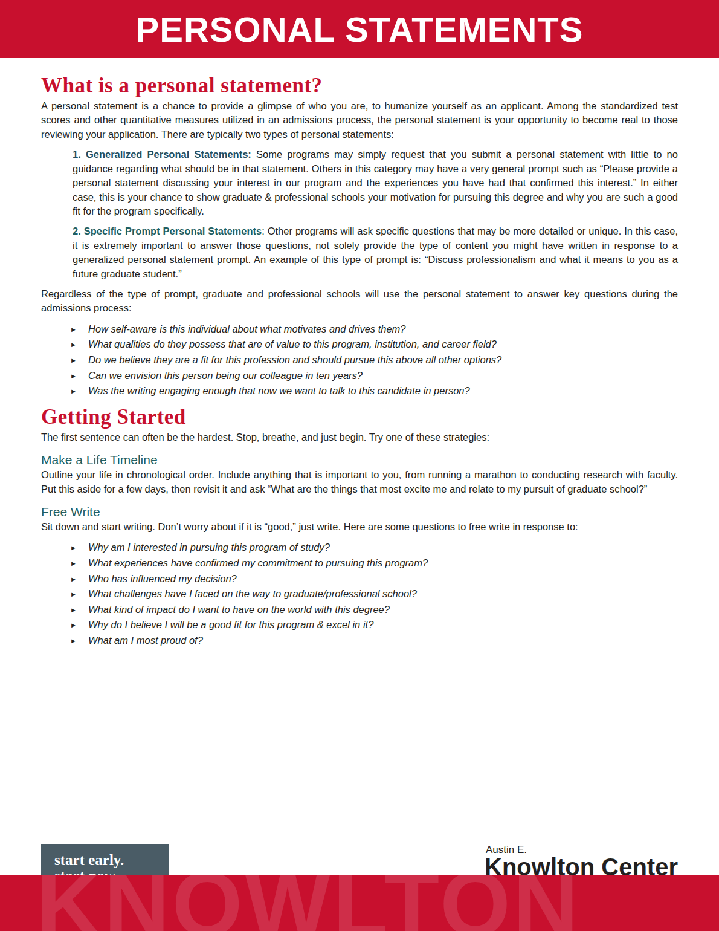Personal Statements
What is a personal statement?
A personal statement is a chance to provide a glimpse of who you are, to humanize yourself as an applicant. Among the standardized test scores and other quantitative measures utilized in an admissions process, the personal statement is your opportunity to become real to those reviewing your application. There are typically two types of personal statements:
1. Generalized Personal Statements: Some programs may simply request that you submit a personal statement with little to no guidance regarding what should be in that statement. Others in this category may have a very general prompt such as “Please provide a personal statement discussing your interest in our program and the experiences you have had that confirmed this interest.” In either case, this is your chance to show graduate & professional schools your motivation for pursuing this degree and why you are such a good fit for the program specifically.
2. Specific Prompt Personal Statements: Other programs will ask specific questions that may be more detailed or unique. In this case, it is extremely important to answer those questions, not solely provide the type of content you might have written in response to a generalized personal statement prompt. An example of this type of prompt is: “Discuss professionalism and what it means to you as a future graduate student.”
Regardless of the type of prompt, graduate and professional schools will use the personal statement to answer key questions during the admissions process:
How self-aware is this individual about what motivates and drives them?
What qualities do they possess that are of value to this program, institution, and career field?
Do we believe they are a fit for this profession and should pursue this above all other options?
Can we envision this person being our colleague in ten years?
Was the writing engaging enough that now we want to talk to this candidate in person?
Getting Started
The first sentence can often be the hardest. Stop, breathe, and just begin. Try one of these strategies:
Make a Life Timeline
Outline your life in chronological order. Include anything that is important to you, from running a marathon to conducting research with faculty. Put this aside for a few days, then revisit it and ask “What are the things that most excite me and relate to my pursuit of graduate school?”
Free Write
Sit down and start writing. Don’t worry about if it is “good,” just write. Here are some questions to free write in response to:
Why am I interested in pursuing this program of study?
What experiences have confirmed my commitment to pursuing this program?
Who has influenced my decision?
What challenges have I faced on the way to graduate/professional school?
What kind of impact do I want to have on the world with this degree?
Why do I believe I will be a good fit for this program & excel in it?
What am I most proud of?
start early. start now.
Austin E.
Knowlton Center
for career exploration
KNOWLTON